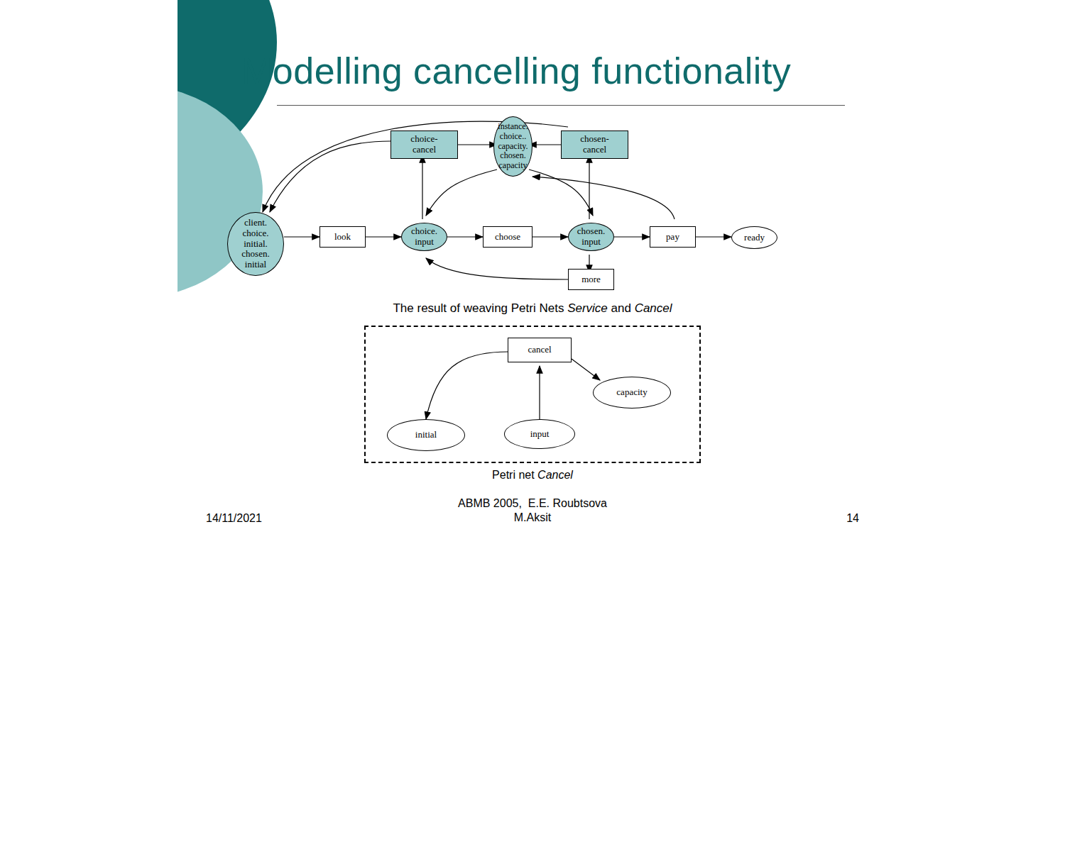Modelling cancelling functionality
client.
choice.
initial.
chosen.
initial
look
choice.
input
choose
chosen.
input
pay
ready
choice-
cancel
chosen-
cancel
instance.
choice..
capacity.
chosen.
capacity
more
The result of weaving Petri Nets Service and Cancel
cancel
capacity
initial
input
Petri net Cancel
14/11/2021
ABMB 2005, E.E. Roubtsova
M.Aksit
14